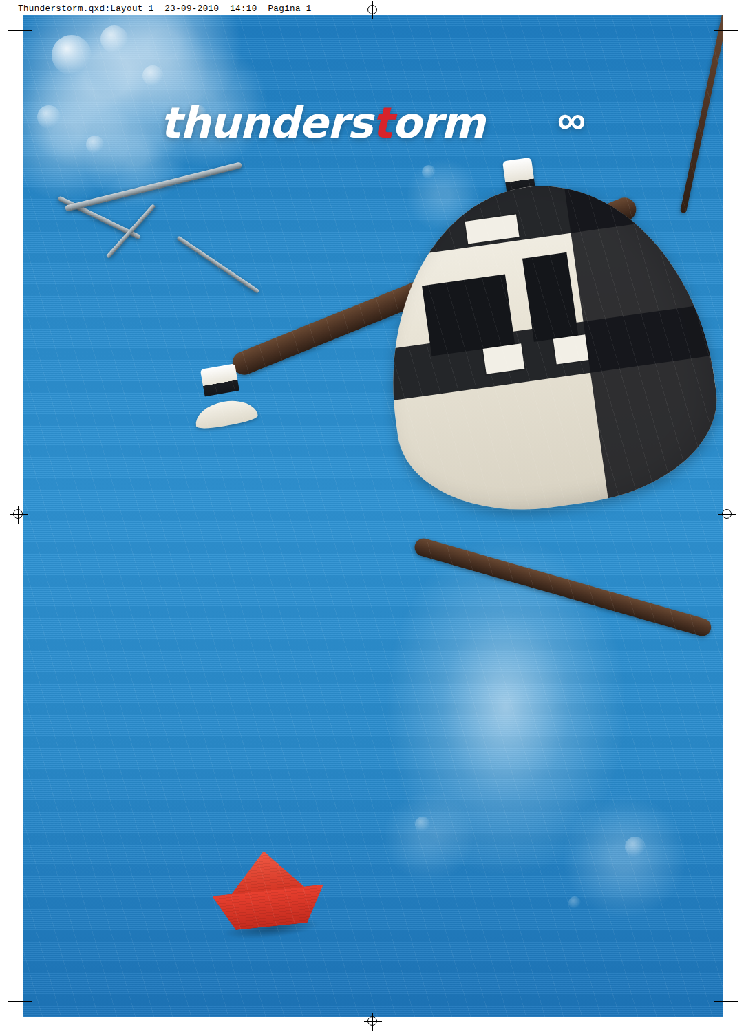Thunderstorm.qxd:Layout 1 23-09-2010 14:10 Pagina 1
thunderstorm
∞